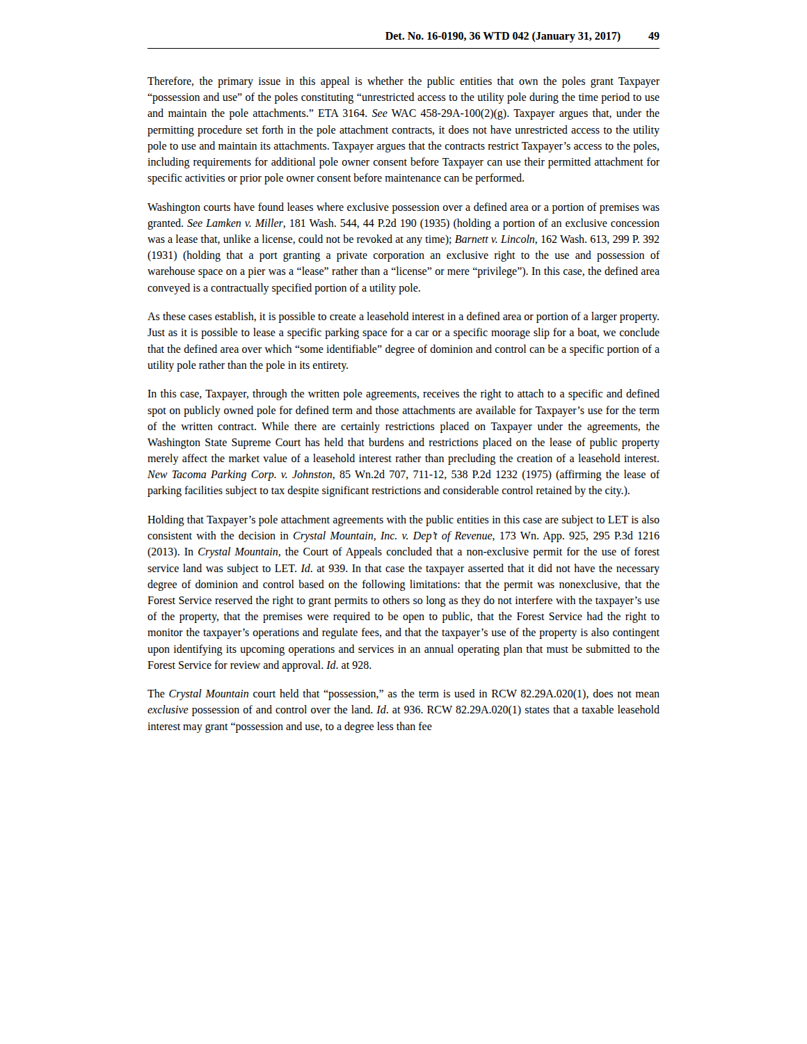Det. No. 16-0190, 36 WTD 042 (January 31, 2017) 49
Therefore, the primary issue in this appeal is whether the public entities that own the poles grant Taxpayer “possession and use” of the poles constituting “unrestricted access to the utility pole during the time period to use and maintain the pole attachments.” ETA 3164. See WAC 458-29A-100(2)(g). Taxpayer argues that, under the permitting procedure set forth in the pole attachment contracts, it does not have unrestricted access to the utility pole to use and maintain its attachments. Taxpayer argues that the contracts restrict Taxpayer’s access to the poles, including requirements for additional pole owner consent before Taxpayer can use their permitted attachment for specific activities or prior pole owner consent before maintenance can be performed.
Washington courts have found leases where exclusive possession over a defined area or a portion of premises was granted. See Lamken v. Miller, 181 Wash. 544, 44 P.2d 190 (1935) (holding a portion of an exclusive concession was a lease that, unlike a license, could not be revoked at any time); Barnett v. Lincoln, 162 Wash. 613, 299 P. 392 (1931) (holding that a port granting a private corporation an exclusive right to the use and possession of warehouse space on a pier was a “lease” rather than a “license” or mere “privilege”). In this case, the defined area conveyed is a contractually specified portion of a utility pole.
As these cases establish, it is possible to create a leasehold interest in a defined area or portion of a larger property. Just as it is possible to lease a specific parking space for a car or a specific moorage slip for a boat, we conclude that the defined area over which “some identifiable” degree of dominion and control can be a specific portion of a utility pole rather than the pole in its entirety.
In this case, Taxpayer, through the written pole agreements, receives the right to attach to a specific and defined spot on publicly owned pole for defined term and those attachments are available for Taxpayer’s use for the term of the written contract. While there are certainly restrictions placed on Taxpayer under the agreements, the Washington State Supreme Court has held that burdens and restrictions placed on the lease of public property merely affect the market value of a leasehold interest rather than precluding the creation of a leasehold interest. New Tacoma Parking Corp. v. Johnston, 85 Wn.2d 707, 711-12, 538 P.2d 1232 (1975) (affirming the lease of parking facilities subject to tax despite significant restrictions and considerable control retained by the city.).
Holding that Taxpayer’s pole attachment agreements with the public entities in this case are subject to LET is also consistent with the decision in Crystal Mountain, Inc. v. Dep’t of Revenue, 173 Wn. App. 925, 295 P.3d 1216 (2013). In Crystal Mountain, the Court of Appeals concluded that a non-exclusive permit for the use of forest service land was subject to LET. Id. at 939. In that case the taxpayer asserted that it did not have the necessary degree of dominion and control based on the following limitations: that the permit was nonexclusive, that the Forest Service reserved the right to grant permits to others so long as they do not interfere with the taxpayer’s use of the property, that the premises were required to be open to public, that the Forest Service had the right to monitor the taxpayer’s operations and regulate fees, and that the taxpayer’s use of the property is also contingent upon identifying its upcoming operations and services in an annual operating plan that must be submitted to the Forest Service for review and approval. Id. at 928.
The Crystal Mountain court held that “possession,” as the term is used in RCW 82.29A.020(1), does not mean exclusive possession of and control over the land. Id. at 936. RCW 82.29A.020(1) states that a taxable leasehold interest may grant “possession and use, to a degree less than fee